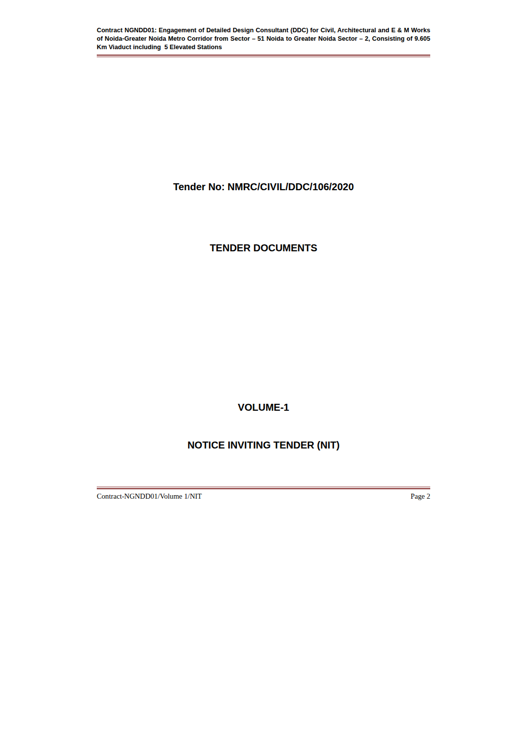Contract NGNDD01: Engagement of Detailed Design Consultant (DDC) for Civil, Architectural and E & M Works of Noida-Greater Noida Metro Corridor from Sector – 51 Noida to Greater Noida Sector – 2, Consisting of 9.605 Km Viaduct including 5 Elevated Stations
Tender No: NMRC/CIVIL/DDC/106/2020
TENDER DOCUMENTS
VOLUME-1
NOTICE INVITING TENDER (NIT)
Contract-NGNDD01/Volume 1/NIT Page 2